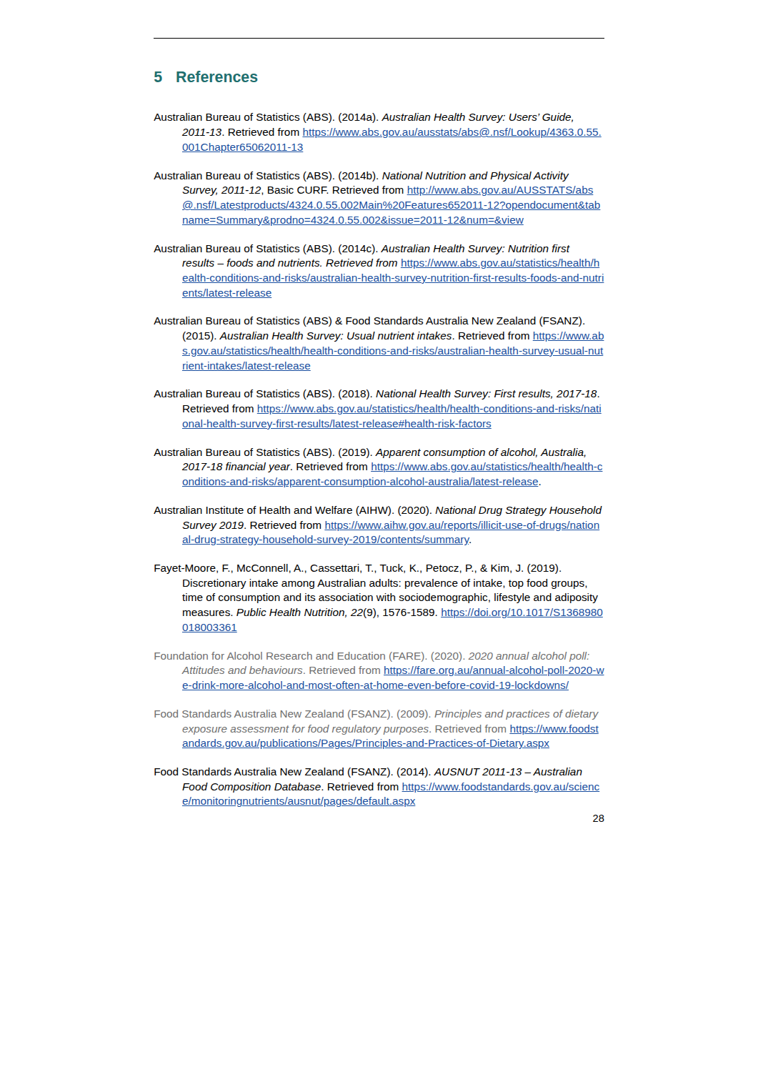5 References
Australian Bureau of Statistics (ABS). (2014a). Australian Health Survey: Users’ Guide, 2011-13. Retrieved from https://www.abs.gov.au/ausstats/abs@.nsf/Lookup/4363.0.55.001Chapter65062011-13
Australian Bureau of Statistics (ABS). (2014b). National Nutrition and Physical Activity Survey, 2011-12, Basic CURF. Retrieved from http://www.abs.gov.au/AUSSTATS/abs@.nsf/Latestproducts/4324.0.55.002Main%20Features652011-12?opendocument&tabname=Summary&prodno=4324.0.55.002&issue=2011-12&num=&view
Australian Bureau of Statistics (ABS). (2014c). Australian Health Survey: Nutrition first results – foods and nutrients. Retrieved from https://www.abs.gov.au/statistics/health/health-conditions-and-risks/australian-health-survey-nutrition-first-results-foods-and-nutrients/latest-release
Australian Bureau of Statistics (ABS) & Food Standards Australia New Zealand (FSANZ). (2015). Australian Health Survey: Usual nutrient intakes. Retrieved from https://www.abs.gov.au/statistics/health/health-conditions-and-risks/australian-health-survey-usual-nutrient-intakes/latest-release
Australian Bureau of Statistics (ABS). (2018). National Health Survey: First results, 2017-18. Retrieved from https://www.abs.gov.au/statistics/health/health-conditions-and-risks/national-health-survey-first-results/latest-release#health-risk-factors
Australian Bureau of Statistics (ABS). (2019). Apparent consumption of alcohol, Australia, 2017-18 financial year. Retrieved from https://www.abs.gov.au/statistics/health/health-conditions-and-risks/apparent-consumption-alcohol-australia/latest-release.
Australian Institute of Health and Welfare (AIHW). (2020). National Drug Strategy Household Survey 2019. Retrieved from https://www.aihw.gov.au/reports/illicit-use-of-drugs/national-drug-strategy-household-survey-2019/contents/summary.
Fayet-Moore, F., McConnell, A., Cassettari, T., Tuck, K., Petocz, P., & Kim, J. (2019). Discretionary intake among Australian adults: prevalence of intake, top food groups, time of consumption and its association with sociodemographic, lifestyle and adiposity measures. Public Health Nutrition, 22(9), 1576-1589. https://doi.org/10.1017/S1368980018003361
Foundation for Alcohol Research and Education (FARE). (2020). 2020 annual alcohol poll: Attitudes and behaviours. Retrieved from https://fare.org.au/annual-alcohol-poll-2020-we-drink-more-alcohol-and-most-often-at-home-even-before-covid-19-lockdowns/
Food Standards Australia New Zealand (FSANZ). (2009). Principles and practices of dietary exposure assessment for food regulatory purposes. Retrieved from https://www.foodstandards.gov.au/publications/Pages/Principles-and-Practices-of-Dietary.aspx
Food Standards Australia New Zealand (FSANZ). (2014). AUSNUT 2011-13 – Australian Food Composition Database. Retrieved from https://www.foodstandards.gov.au/science/monitoringnutrients/ausnut/pages/default.aspx
28